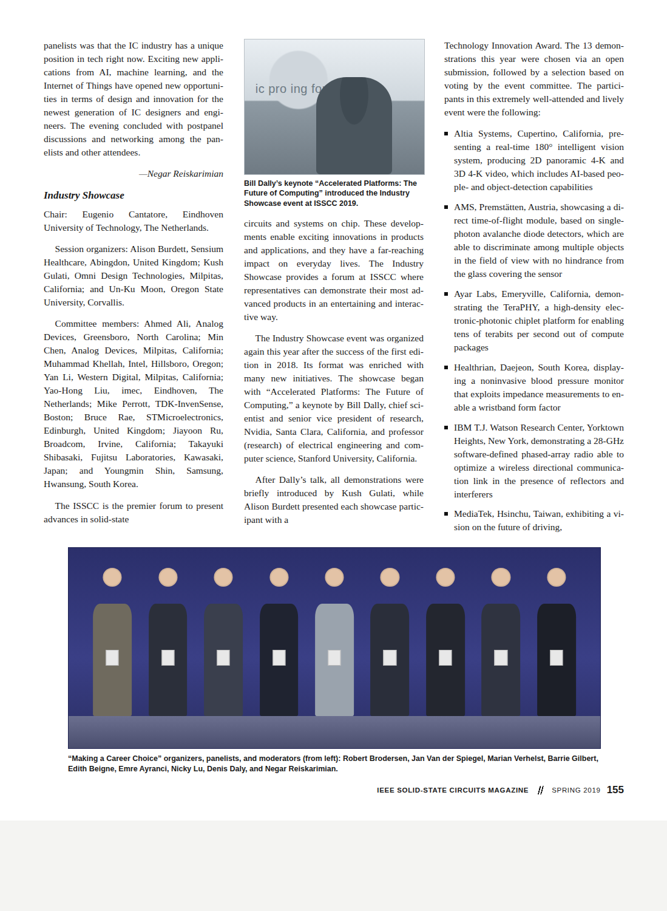panelists was that the IC industry has a unique position in tech right now. Exciting new applications from AI, machine learning, and the Internet of Things have opened new opportunities in terms of design and innovation for the newest generation of IC designers and engineers. The evening concluded with postpanel discussions and networking among the panelists and other attendees.
—Negar Reiskarimian
Industry Showcase
Chair: Eugenio Cantatore, Eindhoven University of Technology, The Netherlands.
Session organizers: Alison Burdett, Sensium Healthcare, Abingdon, United Kingdom; Kush Gulati, Omni Design Technologies, Milpitas, California; and Un-Ku Moon, Oregon State University, Corvallis.
Committee members: Ahmed Ali, Analog Devices, Greensboro, North Carolina; Min Chen, Analog Devices, Milpitas, California; Muhammad Khellah, Intel, Hillsboro, Oregon; Yan Li, Western Digital, Milpitas, California; Yao-Hong Liu, imec, Eindhoven, The Netherlands; Mike Perrott, TDK-InvenSense, Boston; Bruce Rae, STMicroelectronics, Edinburgh, United Kingdom; Jiayoon Ru, Broadcom, Irvine, California; Takayuki Shibasaki, Fujitsu Laboratories, Kawasaki, Japan; and Youngmin Shin, Samsung, Hwansung, South Korea.
The ISSCC is the premier forum to present advances in solid-state
Bill Dally’s keynote “Accelerated Platforms: The Future of Computing” introduced the Industry Showcase event at ISSCC 2019.
circuits and systems on chip. These developments enable exciting innovations in products and applications, and they have a far-reaching impact on everyday lives. The Industry Showcase provides a forum at ISSCC where representatives can demonstrate their most advanced products in an entertaining and interactive way.
The Industry Showcase event was organized again this year after the success of the first edition in 2018. Its format was enriched with many new initiatives. The showcase began with “Accelerated Platforms: The Future of Computing,” a keynote by Bill Dally, chief scientist and senior vice president of research, Nvidia, Santa Clara, California, and professor (research) of electrical engineering and computer science, Stanford University, California.
After Dally’s talk, all demonstrations were briefly introduced by Kush Gulati, while Alison Burdett presented each showcase participant with a
Technology Innovation Award. The 13 demonstrations this year were chosen via an open submission, followed by a selection based on voting by the event committee. The participants in this extremely well-attended and lively event were the following:
Altia Systems, Cupertino, California, presenting a real-time 180° intelligent vision system, producing 2D panoramic 4-K and 3D 4-K video, which includes AI-based people- and object-detection capabilities
AMS, Premstätten, Austria, showcasing a direct time-of-flight module, based on single-photon avalanche diode detectors, which are able to discriminate among multiple objects in the field of view with no hindrance from the glass covering the sensor
Ayar Labs, Emeryville, California, demonstrating the TeraPHY, a high-density electronic-photonic chiplet platform for enabling tens of terabits per second out of compute packages
Healthrian, Daejeon, South Korea, displaying a noninvasive blood pressure monitor that exploits impedance measurements to enable a wristband form factor
IBM T.J. Watson Research Center, Yorktown Heights, New York, demonstrating a 28-GHz software-defined phased-array radio able to optimize a wireless directional communication link in the presence of reflectors and interferers
MediaTek, Hsinchu, Taiwan, exhibiting a vision on the future of driving,
“Making a Career Choice” organizers, panelists, and moderators (from left): Robert Brodersen, Jan Van der Spiegel, Marian Verhelst, Barrie Gilbert, Edith Beigne, Emre Ayranci, Nicky Lu, Denis Daly, and Negar Reiskarimian.
IEEE SOLID-STATE CIRCUITS MAGAZINE SPRING 2019 155